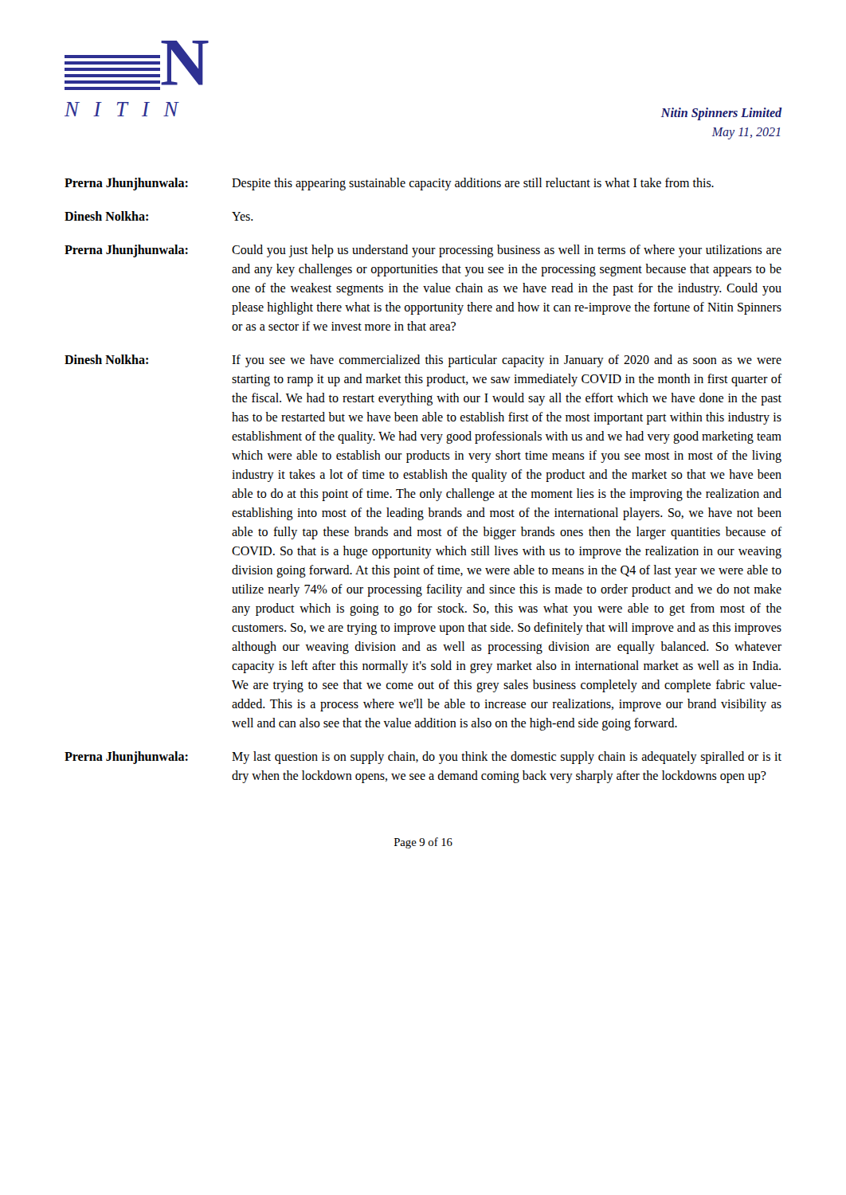N
N I T I N
Nitin Spinners Limited
May 11, 2021
Prerna Jhunjhunwala:
Despite this appearing sustainable capacity additions are still reluctant is what I take from this.
Dinesh Nolkha:
Yes.
Prerna Jhunjhunwala:
Could you just help us understand your processing business as well in terms of where your utilizations are and any key challenges or opportunities that you see in the processing segment because that appears to be one of the weakest segments in the value chain as we have read in the past for the industry. Could you please highlight there what is the opportunity there and how it can re-improve the fortune of Nitin Spinners or as a sector if we invest more in that area?
Dinesh Nolkha:
If you see we have commercialized this particular capacity in January of 2020 and as soon as we were starting to ramp it up and market this product, we saw immediately COVID in the month in first quarter of the fiscal. We had to restart everything with our I would say all the effort which we have done in the past has to be restarted but we have been able to establish first of the most important part within this industry is establishment of the quality. We had very good professionals with us and we had very good marketing team which were able to establish our products in very short time means if you see most in most of the living industry it takes a lot of time to establish the quality of the product and the market so that we have been able to do at this point of time. The only challenge at the moment lies is the improving the realization and establishing into most of the leading brands and most of the international players. So, we have not been able to fully tap these brands and most of the bigger brands ones then the larger quantities because of COVID. So that is a huge opportunity which still lives with us to improve the realization in our weaving division going forward. At this point of time, we were able to means in the Q4 of last year we were able to utilize nearly 74% of our processing facility and since this is made to order product and we do not make any product which is going to go for stock. So, this was what you were able to get from most of the customers. So, we are trying to improve upon that side. So definitely that will improve and as this improves although our weaving division and as well as processing division are equally balanced. So whatever capacity is left after this normally it's sold in grey market also in international market as well as in India. We are trying to see that we come out of this grey sales business completely and complete fabric value-added. This is a process where we'll be able to increase our realizations, improve our brand visibility as well and can also see that the value addition is also on the high-end side going forward.
Prerna Jhunjhunwala:
My last question is on supply chain, do you think the domestic supply chain is adequately spiralled or is it dry when the lockdown opens, we see a demand coming back very sharply after the lockdowns open up?
Page 9 of 16